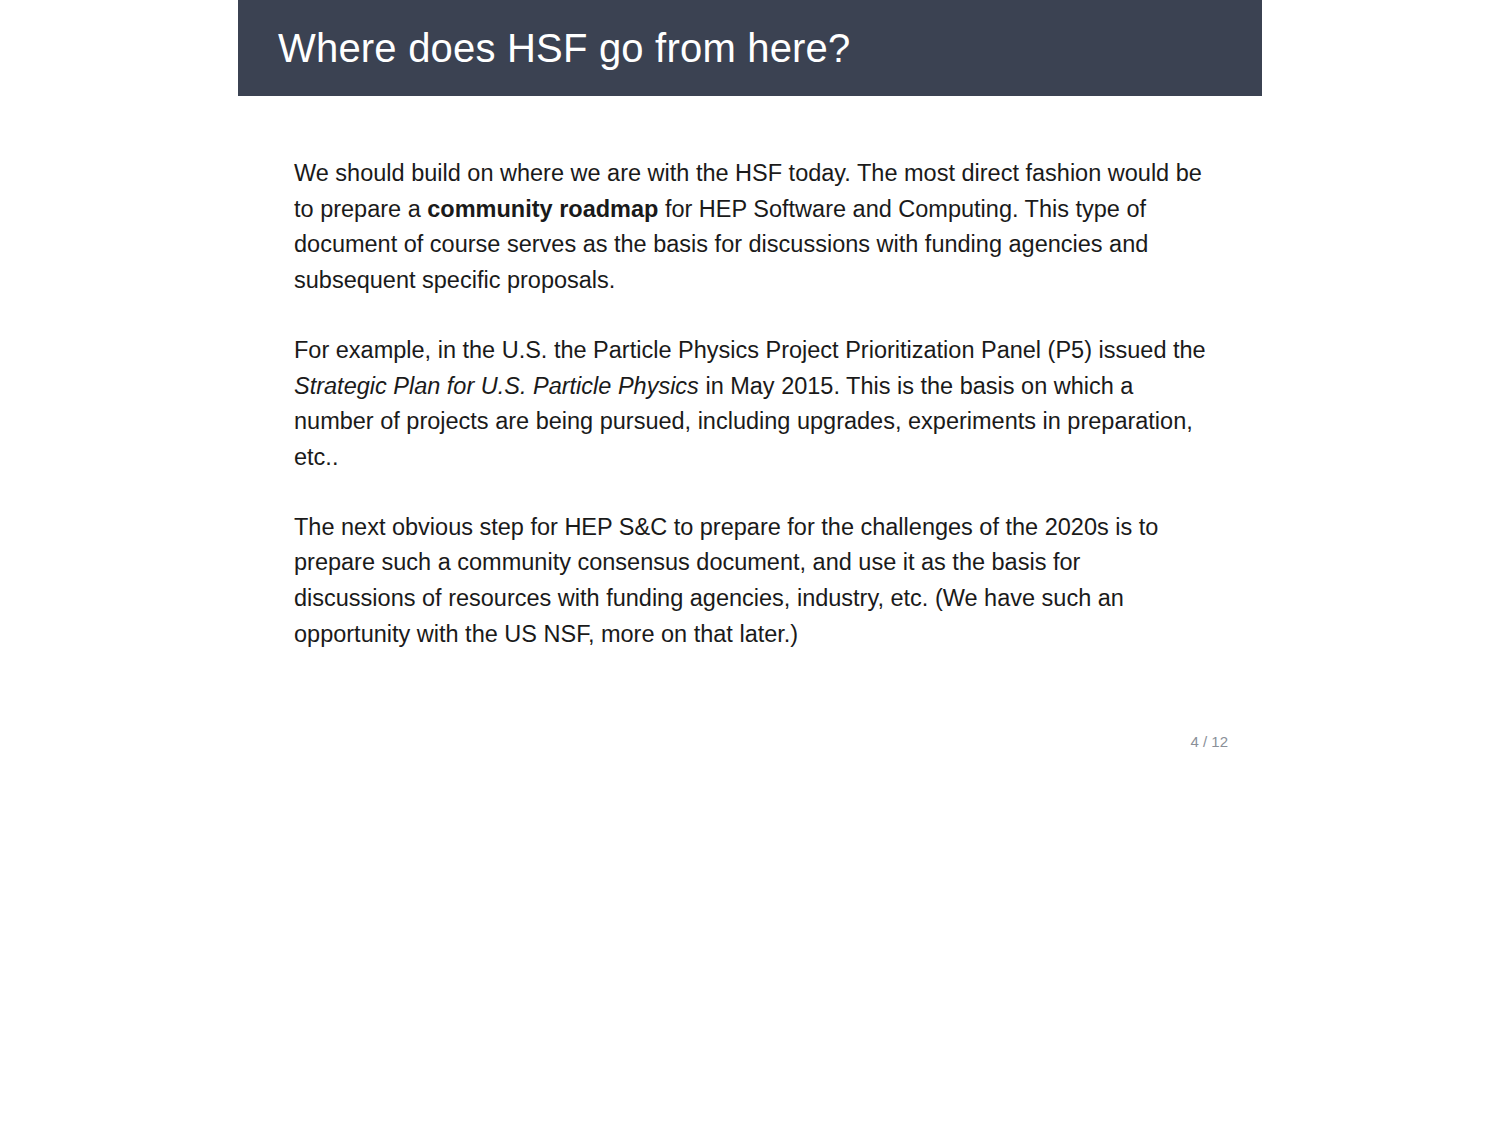Where does HSF go from here?
We should build on where we are with the HSF today. The most direct fashion would be to prepare a community roadmap for HEP Software and Computing. This type of document of course serves as the basis for discussions with funding agencies and subsequent specific proposals.
For example, in the U.S. the Particle Physics Project Prioritization Panel (P5) issued the Strategic Plan for U.S. Particle Physics in May 2015. This is the basis on which a number of projects are being pursued, including upgrades, experiments in preparation, etc..
The next obvious step for HEP S&C to prepare for the challenges of the 2020s is to prepare such a community consensus document, and use it as the basis for discussions of resources with funding agencies, industry, etc. (We have such an opportunity with the US NSF, more on that later.)
4 / 12